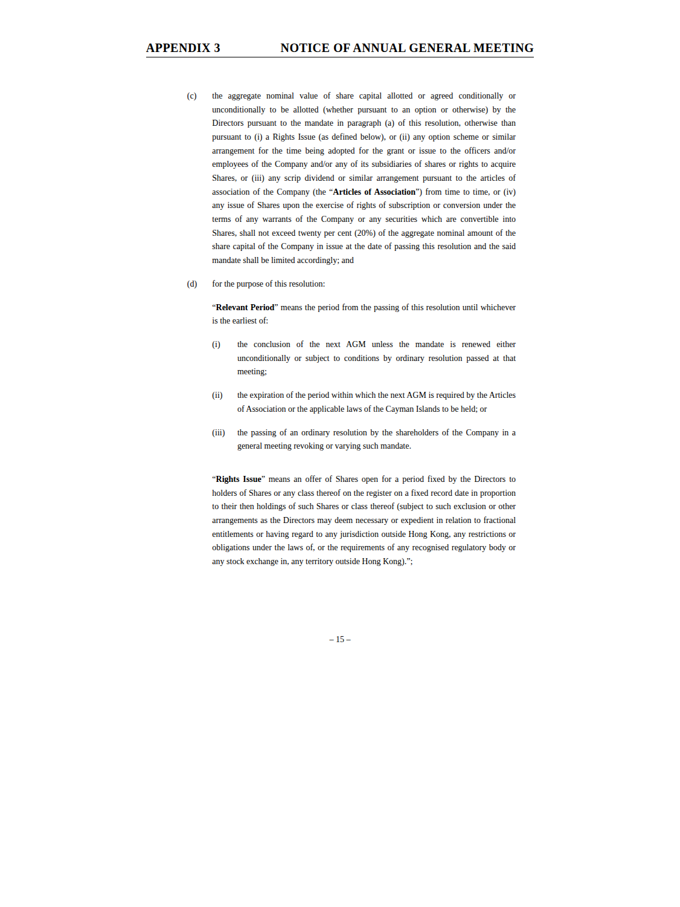APPENDIX 3
NOTICE OF ANNUAL GENERAL MEETING
(c)
the aggregate nominal value of share capital allotted or agreed conditionally or unconditionally to be allotted (whether pursuant to an option or otherwise) by the Directors pursuant to the mandate in paragraph (a) of this resolution, otherwise than pursuant to (i) a Rights Issue (as defined below), or (ii) any option scheme or similar arrangement for the time being adopted for the grant or issue to the officers and/or employees of the Company and/or any of its subsidiaries of shares or rights to acquire Shares, or (iii) any scrip dividend or similar arrangement pursuant to the articles of association of the Company (the “Articles of Association”) from time to time, or (iv) any issue of Shares upon the exercise of rights of subscription or conversion under the terms of any warrants of the Company or any securities which are convertible into Shares, shall not exceed twenty per cent (20%) of the aggregate nominal amount of the share capital of the Company in issue at the date of passing this resolution and the said mandate shall be limited accordingly; and
(d)
for the purpose of this resolution:
“Relevant Period” means the period from the passing of this resolution until whichever is the earliest of:
(i)
the conclusion of the next AGM unless the mandate is renewed either unconditionally or subject to conditions by ordinary resolution passed at that meeting;
(ii)
the expiration of the period within which the next AGM is required by the Articles of Association or the applicable laws of the Cayman Islands to be held; or
(iii)
the passing of an ordinary resolution by the shareholders of the Company in a general meeting revoking or varying such mandate.
“Rights Issue” means an offer of Shares open for a period fixed by the Directors to holders of Shares or any class thereof on the register on a fixed record date in proportion to their then holdings of such Shares or class thereof (subject to such exclusion or other arrangements as the Directors may deem necessary or expedient in relation to fractional entitlements or having regard to any jurisdiction outside Hong Kong, any restrictions or obligations under the laws of, or the requirements of any recognised regulatory body or any stock exchange in, any territory outside Hong Kong).”;
– 15 –